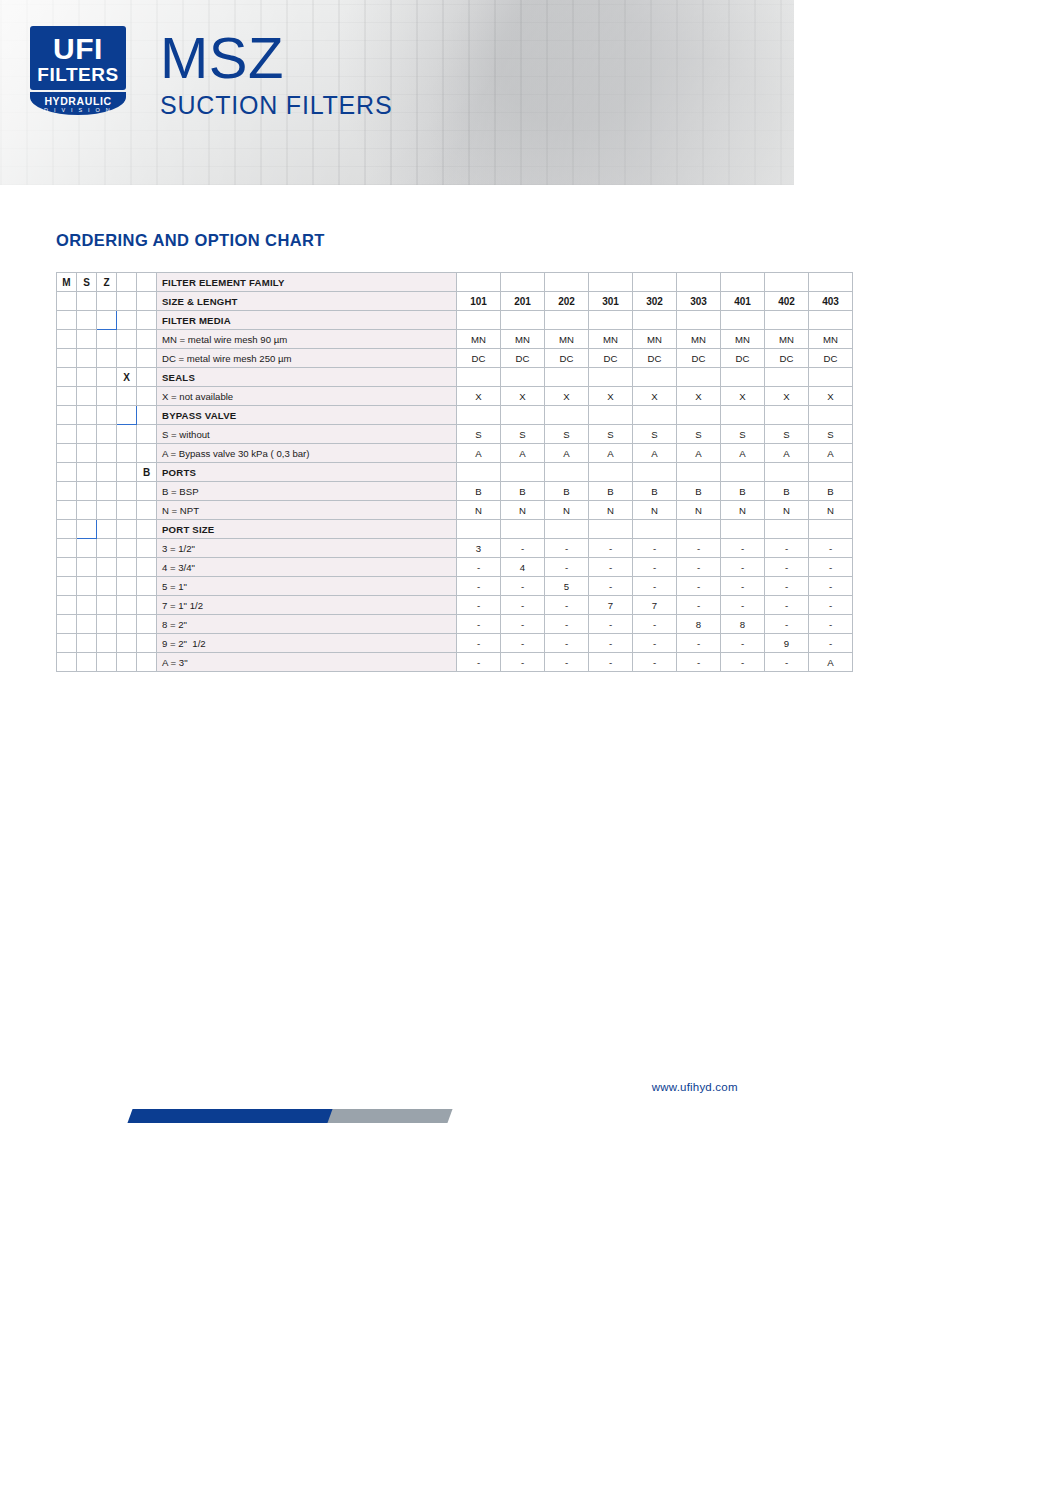UFI FILTERS
HYDRAULIC D I V I S I O N
MSZ
Suction Filters
Ordering and Option Chart
| M | S | Z | | | FILTER ELEMENT FAMILY | | | | | | | | | |
| | | | | | SIZE & LENGHT | 101 | 201 | 202 | 301 | 302 | 303 | 401 | 402 | 403 |
| | | | | | FILTER MEDIA | | | | | | | | | |
| | | | | | MN = metal wire mesh 90 µm | MN | MN | MN | MN | MN | MN | MN | MN | MN |
| | | | | | DC = metal wire mesh 250 µm | DC | DC | DC | DC | DC | DC | DC | DC | DC |
| | | | X | | SEALS | | | | | | | | | |
| | | | | | X = not available | X | X | X | X | X | X | X | X | X |
| | | | | | BYPASS VALVE | | | | | | | | | |
| | | | | | S = without | S | S | S | S | S | S | S | S | S |
| | | | | | A = Bypass valve 30 kPa ( 0,3 bar) | A | A | A | A | A | A | A | A | A |
| | | | | B | PORTS | | | | | | | | | |
| | | | | | B = BSP | B | B | B | B | B | B | B | B | B |
| | | | | | N = NPT | N | N | N | N | N | N | N | N | N |
| | | | | | PORT SIZE | | | | | | | | | |
| | | | | | 3 = 1/2" | 3 | - | - | - | - | - | - | - | - |
| | | | | | 4 = 3/4" | - | 4 | - | - | - | - | - | - | - |
| | | | | | 5 = 1" | - | - | 5 | - | - | - | - | - | - |
| | | | | | 7 = 1" 1/2 | - | - | - | 7 | 7 | - | - | - | - |
| | | | | | 8 = 2" | - | - | - | - | - | 8 | 8 | - | - |
| | | | | | 9 = 2" 1/2 | - | - | - | - | - | - | - | 9 | - |
| | | | | | A = 3" | - | - | - | - | - | - | - | - | A |
www.ufihyd.com